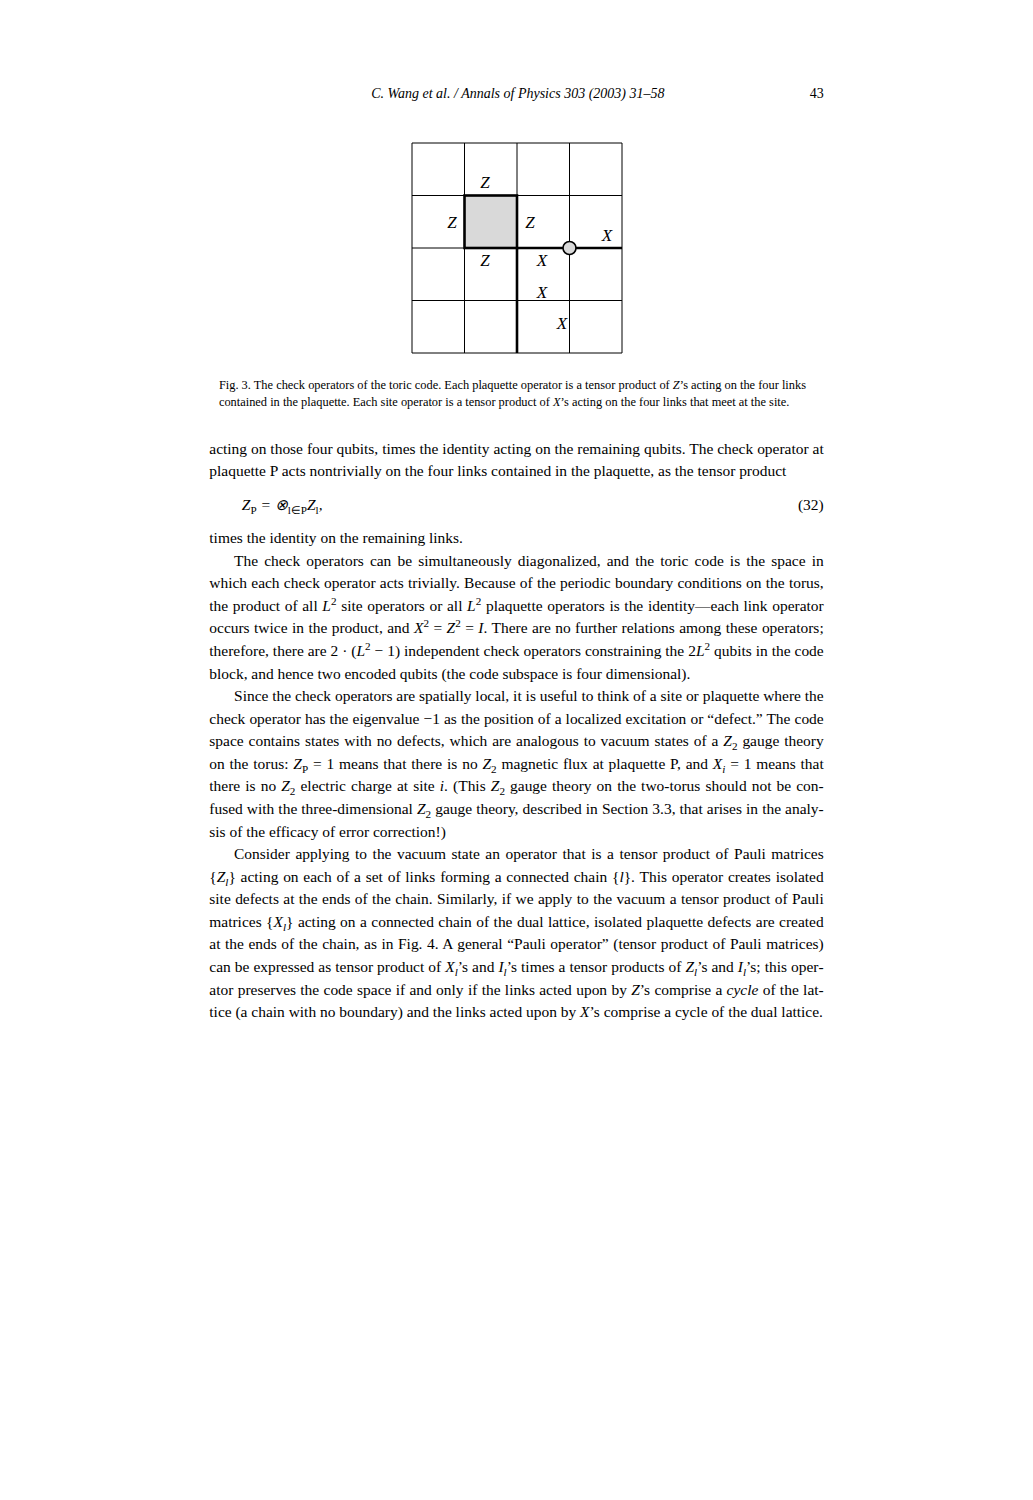C. Wang et al. / Annals of Physics 303 (2003) 31–58 43
Z Z Z Z X X X X
Fig. 3. The check operators of the toric code. Each plaquette operator is a tensor product of Z’s acting on the four links contained in the plaquette. Each site operator is a tensor product of X’s acting on the four links that meet at the site.
acting on those four qubits, times the identity acting on the remaining qubits. The check operator at plaquette P acts nontrivially on the four links contained in the plaquette, as the tensor product
ZP = ⊗l∈PZl, (32)
times the identity on the remaining links.
The check operators can be simultaneously diagonalized, and the toric code is the space in which each check operator acts trivially. Because of the periodic boundary conditions on the torus, the product of all L2 site operators or all L2 plaquette operators is the identity—each link operator occurs twice in the product, and X2 = Z2 = I. There are no further relations among these operators; therefore, there are 2 · (L2 − 1) independent check operators constraining the 2L2 qubits in the code block, and hence two encoded qubits (the code subspace is four dimensional).
Since the check operators are spatially local, it is useful to think of a site or plaquette where the check operator has the eigenvalue −1 as the position of a localized excitation or “defect.” The code space contains states with no defects, which are analogous to vacuum states of a Z2 gauge theory on the torus: ZP = 1 means that there is no Z2 magnetic flux at plaquette P, and Xi = 1 means that there is no Z2 electric charge at site i. (This Z2 gauge theory on the two-torus should not be confused with the three-dimensional Z2 gauge theory, described in Section 3.3, that arises in the analysis of the efficacy of error correction!)
Consider applying to the vacuum state an operator that is a tensor product of Pauli matrices {Zl} acting on each of a set of links forming a connected chain {l}. This operator creates isolated site defects at the ends of the chain. Similarly, if we apply to the vacuum a tensor product of Pauli matrices {Xl} acting on a connected chain of the dual lattice, isolated plaquette defects are created at the ends of the chain, as in Fig. 4. A general “Pauli operator” (tensor product of Pauli matrices) can be expressed as tensor product of Xl’s and Il’s times a tensor products of Zl’s and Il’s; this operator preserves the code space if and only if the links acted upon by Z’s comprise a cycle of the lattice (a chain with no boundary) and the links acted upon by X’s comprise a cycle of the dual lattice.